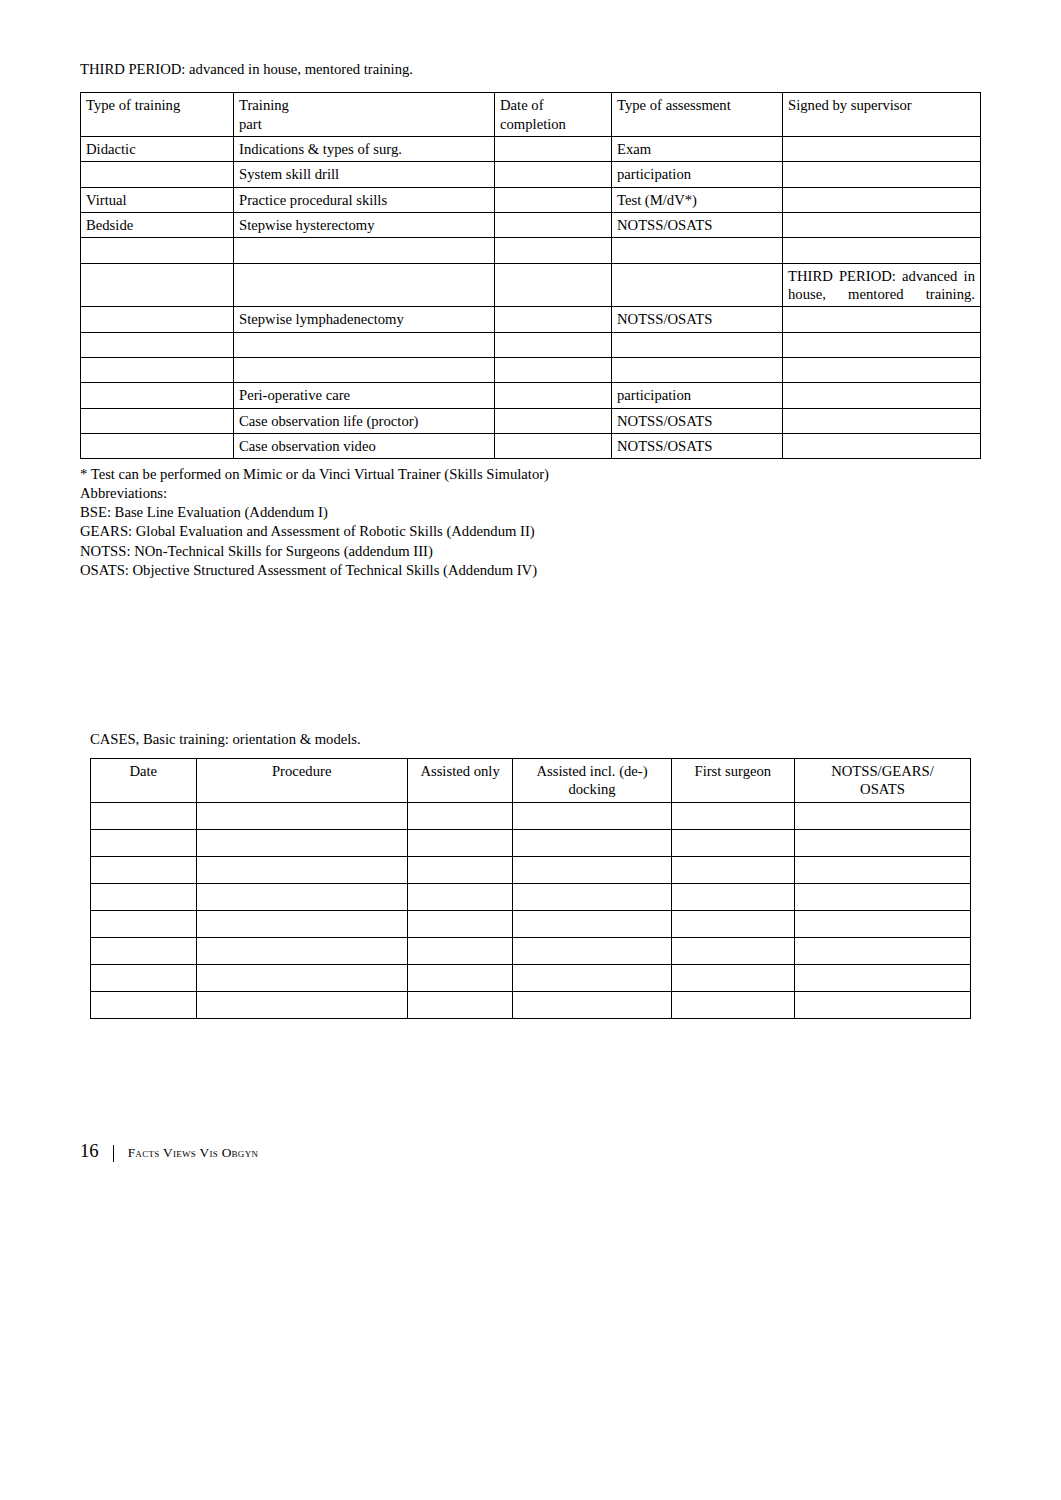THIRD PERIOD: advanced in house, mentored training.
| Type of training | Training part | Date of completion | Type of assessment | Signed by supervisor |
| Didactic | Indications & types of surg. | | Exam | |
| | System skill drill | | participation | |
| Virtual | Practice procedural skills | | Test (M/dV*) | |
| Bedside | Stepwise hysterectomy | | NOTSS/OSATS | |
| | | | | THIRD PERIOD: advanced in house, mentored training. |
| | Stepwise lymphadenectomy | | NOTSS/OSATS | |
| | Peri-operative care | | participation | |
| | Case observation life (proctor) | | NOTSS/OSATS | |
| | Case observation video | | NOTSS/OSATS | |
* Test can be performed on Mimic or da Vinci Virtual Trainer (Skills Simulator)
Abbreviations:
BSE: Base Line Evaluation (Addendum I)
GEARS: Global Evaluation and Assessment of Robotic Skills (Addendum II)
NOTSS: NOn-Technical Skills for Surgeons (addendum III)
OSATS: Objective Structured Assessment of Technical Skills (Addendum IV)
CASES, Basic training: orientation & models.
| Date | Procedure | Assisted only | Assisted incl. (de-) docking | First surgeon | NOTSS/GEARS/ OSATS |
| --- | --- | --- | --- | --- | --- |
16 Facts Views Vis Obgyn